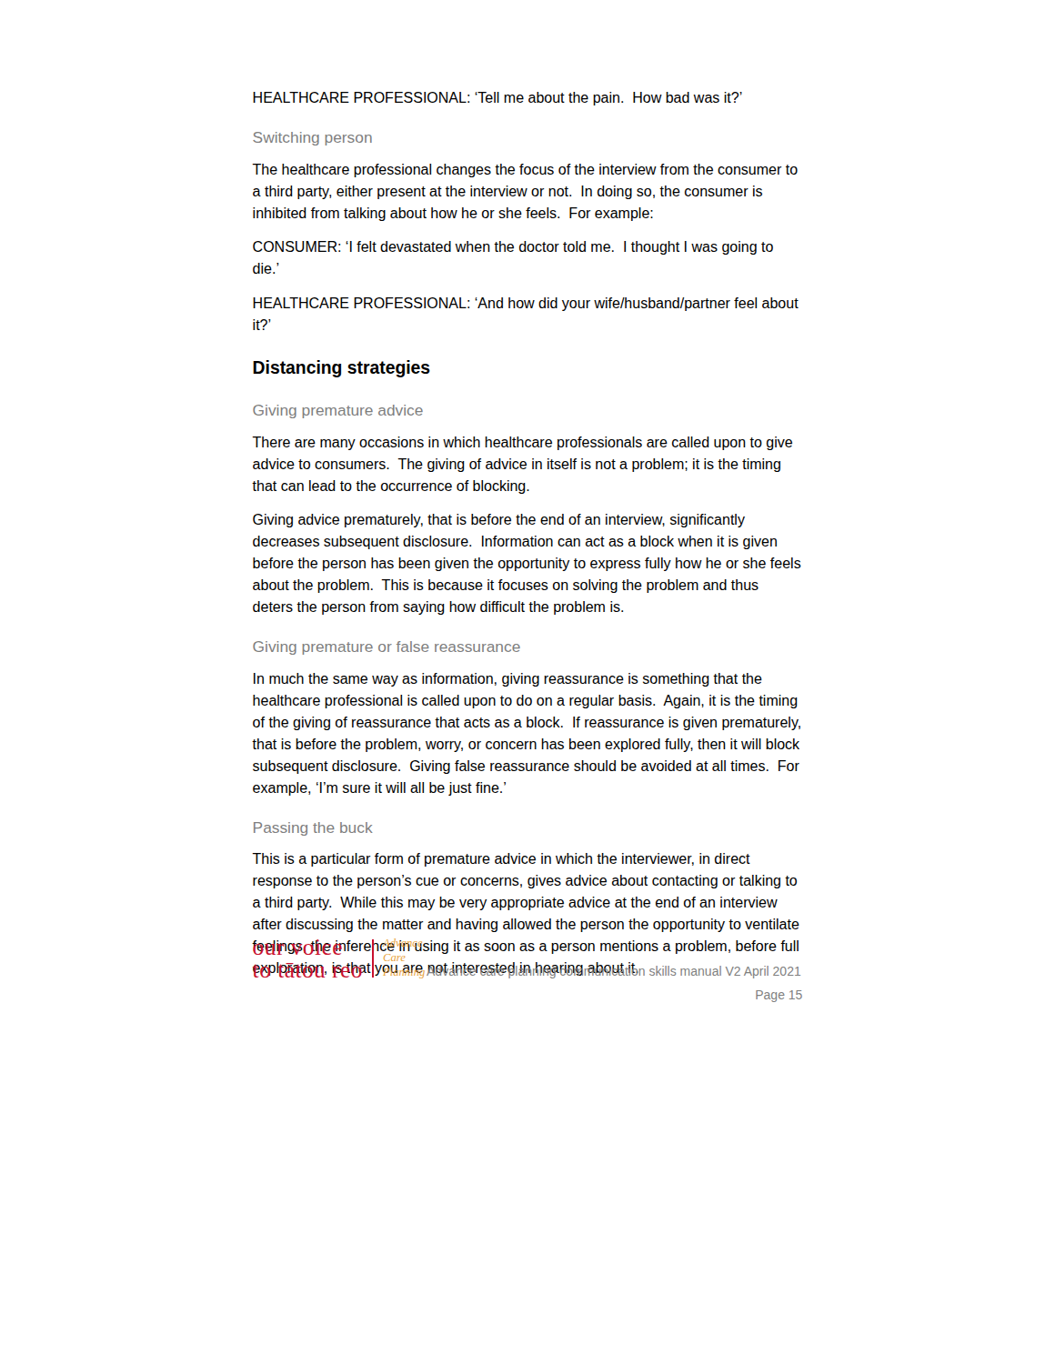HEALTHCARE PROFESSIONAL: ‘Tell me about the pain. How bad was it?’
Switching person
The healthcare professional changes the focus of the interview from the consumer to a third party, either present at the interview or not. In doing so, the consumer is inhibited from talking about how he or she feels. For example:
CONSUMER: ‘I felt devastated when the doctor told me. I thought I was going to die.’
HEALTHCARE PROFESSIONAL: ‘And how did your wife/husband/partner feel about it?’
Distancing strategies
Giving premature advice
There are many occasions in which healthcare professionals are called upon to give advice to consumers. The giving of advice in itself is not a problem; it is the timing that can lead to the occurrence of blocking.
Giving advice prematurely, that is before the end of an interview, significantly decreases subsequent disclosure. Information can act as a block when it is given before the person has been given the opportunity to express fully how he or she feels about the problem. This is because it focuses on solving the problem and thus deters the person from saying how difficult the problem is.
Giving premature or false reassurance
In much the same way as information, giving reassurance is something that the healthcare professional is called upon to do on a regular basis. Again, it is the timing of the giving of reassurance that acts as a block. If reassurance is given prematurely, that is before the problem, worry, or concern has been explored fully, then it will block subsequent disclosure. Giving false reassurance should be avoided at all times. For example, ‘I’m sure it will all be just fine.’
Passing the buck
This is a particular form of premature advice in which the interviewer, in direct response to the person’s cue or concerns, gives advice about contacting or talking to a third party. While this may be very appropriate advice at the end of an interview after discussing the matter and having allowed the person the opportunity to ventilate feelings, the inference in using it as soon as a person mentions a problem, before full exploration, is that you are not interested in hearing about it.
our voice to tātou reo
Advance
Care
Planning
Advance care planning communication skills manual V2 April 2021
Page 15